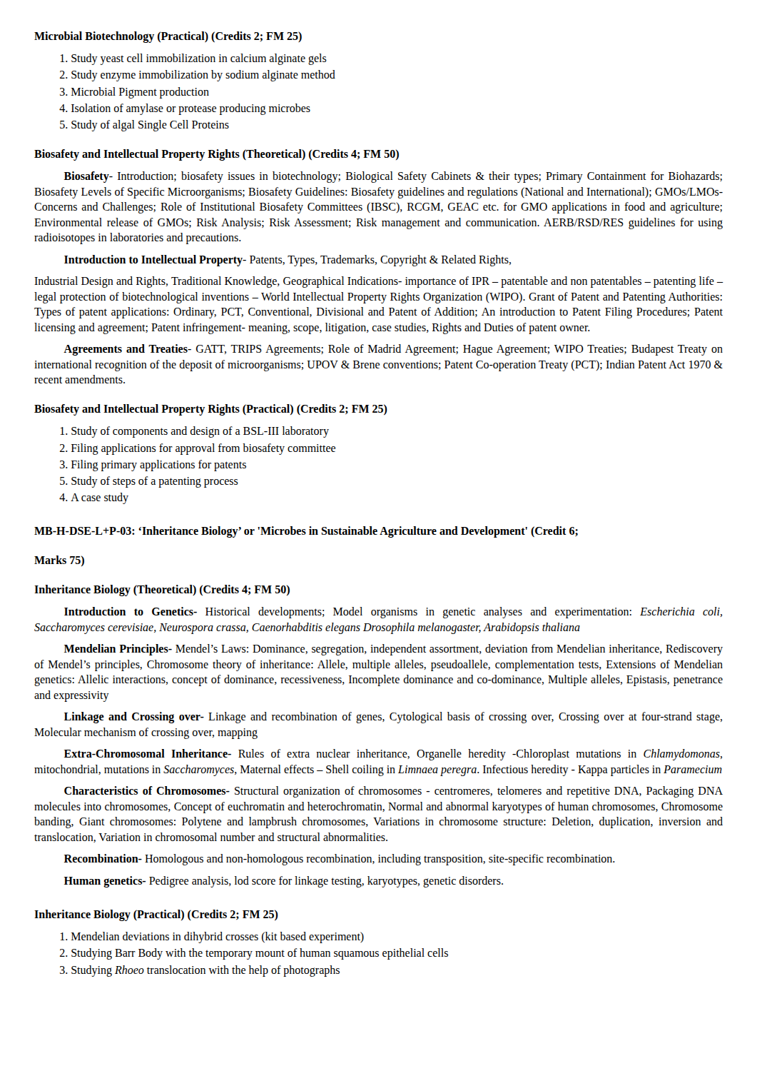Microbial Biotechnology (Practical) (Credits 2; FM 25)
Study yeast cell immobilization in calcium alginate gels
Study enzyme immobilization by sodium alginate method
Microbial Pigment production
Isolation of amylase or protease producing microbes
Study of algal Single Cell Proteins
Biosafety and Intellectual Property Rights (Theoretical) (Credits 4; FM 50)
Biosafety- Introduction; biosafety issues in biotechnology; Biological Safety Cabinets & their types; Primary Containment for Biohazards; Biosafety Levels of Specific Microorganisms; Biosafety Guidelines: Biosafety guidelines and regulations (National and International); GMOs/LMOs- Concerns and Challenges; Role of Institutional Biosafety Committees (IBSC), RCGM, GEAC etc. for GMO applications in food and agriculture; Environmental release of GMOs; Risk Analysis; Risk Assessment; Risk management and communication. AERB/RSD/RES guidelines for using radioisotopes in laboratories and precautions.
Introduction to Intellectual Property- Patents, Types, Trademarks, Copyright & Related Rights,
Industrial Design and Rights, Traditional Knowledge, Geographical Indications- importance of IPR – patentable and non patentables – patenting life – legal protection of biotechnological inventions – World Intellectual Property Rights Organization (WIPO). Grant of Patent and Patenting Authorities: Types of patent applications: Ordinary, PCT, Conventional, Divisional and Patent of Addition; An introduction to Patent Filing Procedures; Patent licensing and agreement; Patent infringement- meaning, scope, litigation, case studies, Rights and Duties of patent owner.
Agreements and Treaties- GATT, TRIPS Agreements; Role of Madrid Agreement; Hague Agreement; WIPO Treaties; Budapest Treaty on international recognition of the deposit of microorganisms; UPOV & Brene conventions; Patent Co-operation Treaty (PCT); Indian Patent Act 1970 & recent amendments.
Biosafety and Intellectual Property Rights (Practical) (Credits 2; FM 25)
Study of components and design of a BSL-III laboratory
Filing applications for approval from biosafety committee
Filing primary applications for patents
Study of steps of a patenting process
A case study
MB-H-DSE-L+P-03: ‘Inheritance Biology’ or 'Microbes in Sustainable Agriculture and Development' (Credit 6;
Marks 75)
Inheritance Biology (Theoretical) (Credits 4; FM 50)
Introduction to Genetics- Historical developments; Model organisms in genetic analyses and experimentation: Escherichia coli, Saccharomyces cerevisiae, Neurospora crassa, Caenorhabditis elegans Drosophila melanogaster, Arabidopsis thaliana
Mendelian Principles- Mendel’s Laws: Dominance, segregation, independent assortment, deviation from Mendelian inheritance, Rediscovery of Mendel’s principles, Chromosome theory of inheritance: Allele, multiple alleles, pseudoallele, complementation tests, Extensions of Mendelian genetics: Allelic interactions, concept of dominance, recessiveness, Incomplete dominance and co-dominance, Multiple alleles, Epistasis, penetrance and expressivity
Linkage and Crossing over- Linkage and recombination of genes, Cytological basis of crossing over, Crossing over at four-strand stage, Molecular mechanism of crossing over, mapping
Extra-Chromosomal Inheritance- Rules of extra nuclear inheritance, Organelle heredity -Chloroplast mutations in Chlamydomonas, mitochondrial, mutations in Saccharomyces, Maternal effects – Shell coiling in Limnaea peregra. Infectious heredity - Kappa particles in Paramecium
Characteristics of Chromosomes- Structural organization of chromosomes - centromeres, telomeres and repetitive DNA, Packaging DNA molecules into chromosomes, Concept of euchromatin and heterochromatin, Normal and abnormal karyotypes of human chromosomes, Chromosome banding, Giant chromosomes: Polytene and lampbrush chromosomes, Variations in chromosome structure: Deletion, duplication, inversion and translocation, Variation in chromosomal number and structural abnormalities.
Recombination- Homologous and non-homologous recombination, including transposition, site-specific recombination.
Human genetics- Pedigree analysis, lod score for linkage testing, karyotypes, genetic disorders.
Inheritance Biology (Practical) (Credits 2; FM 25)
Mendelian deviations in dihybrid crosses (kit based experiment)
Studying Barr Body with the temporary mount of human squamous epithelial cells
Studying Rhoeo translocation with the help of photographs